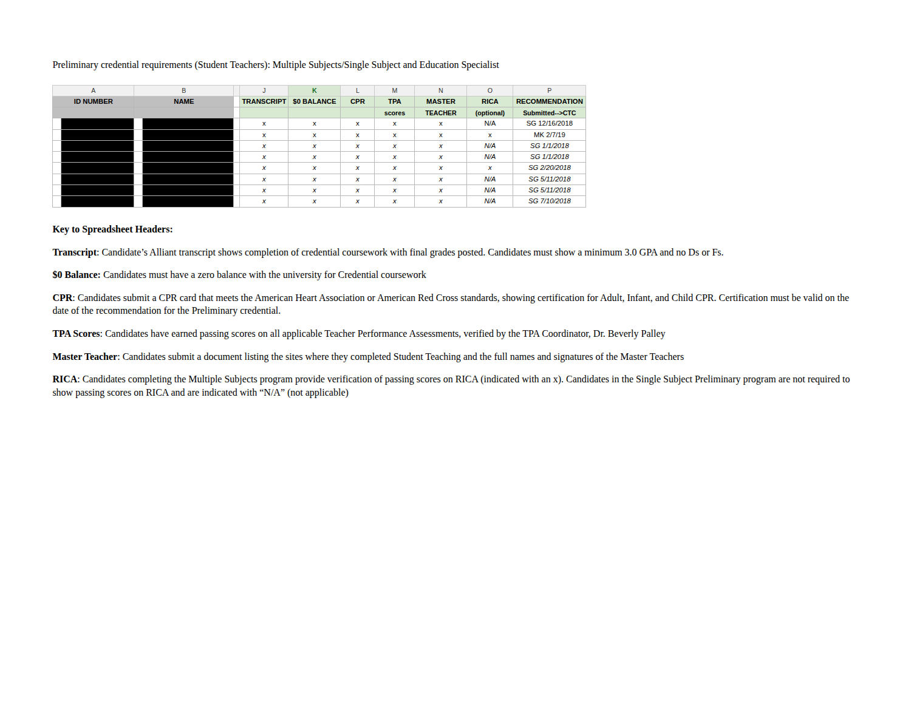Preliminary credential requirements (Student Teachers): Multiple Subjects/Single Subject and Education Specialist
| A | B | | J | K | L | M | N | O | P |
| ID NUMBER | NAME | | TRANSCRIPT | $0 BALANCE | CPR | TPA | MASTER | RICA | RECOMMENDATION |
| | | | | | | scores | TEACHER | (optional) | Submitted-->CTC |
| | | | | | x | x | x | x | x | N/A | SG 12/16/2018 |
| | | | | | x | x | x | x | x | x | MK 2/7/19 |
| | | | | | x | x | x | x | x | N/A | SG 1/1/2018 |
| | | | | | x | x | x | x | x | N/A | SG 1/1/2018 |
| | | | | | x | x | x | x | x | x | SG 2/20/2018 |
| | | | | | x | x | x | x | x | N/A | SG 5/11/2018 |
| | | | | | x | x | x | x | x | N/A | SG 5/11/2018 |
| | | | | | x | x | x | x | x | N/A | SG 7/10/2018 |
Key to Spreadsheet Headers:
Transcript: Candidate’s Alliant transcript shows completion of credential coursework with final grades posted. Candidates must show a minimum 3.0 GPA and no Ds or Fs.
$0 Balance: Candidates must have a zero balance with the university for Credential coursework
CPR: Candidates submit a CPR card that meets the American Heart Association or American Red Cross standards, showing certification for Adult, Infant, and Child CPR. Certification must be valid on the date of the recommendation for the Preliminary credential.
TPA Scores: Candidates have earned passing scores on all applicable Teacher Performance Assessments, verified by the TPA Coordinator, Dr. Beverly Palley
Master Teacher: Candidates submit a document listing the sites where they completed Student Teaching and the full names and signatures of the Master Teachers
RICA: Candidates completing the Multiple Subjects program provide verification of passing scores on RICA (indicated with an x). Candidates in the Single Subject Preliminary program are not required to show passing scores on RICA and are indicated with “N/A” (not applicable)